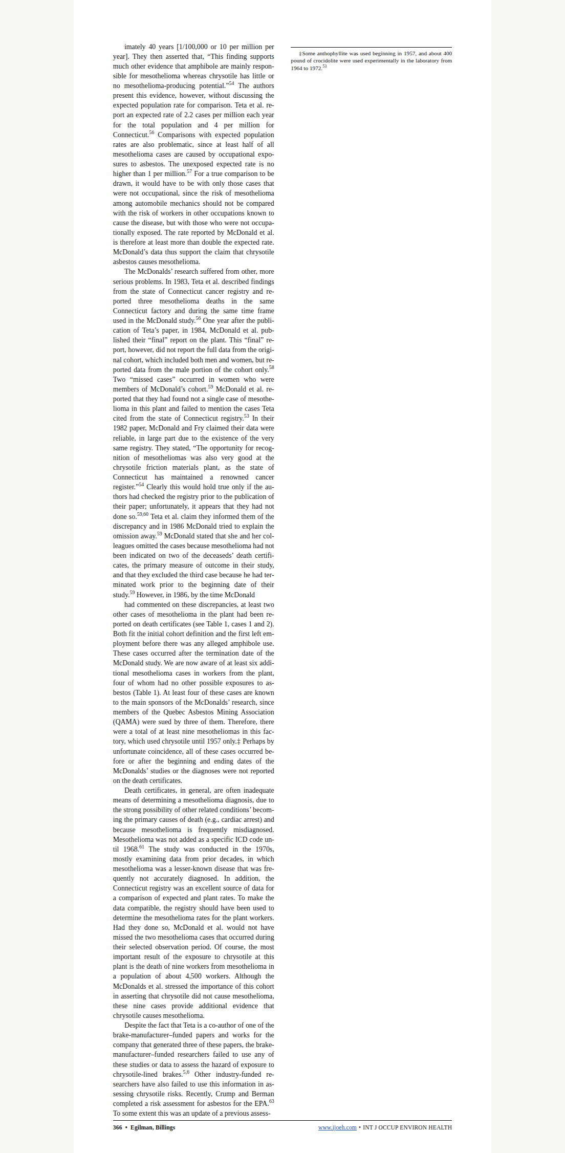imately 40 years [1/100,000 or 10 per million per year]. They then asserted that, “This finding supports much other evidence that amphibole are mainly responsible for mesothelioma whereas chrysotile has little or no mesothelioma-producing potential.”54 The authors present this evidence, however, without discussing the expected population rate for comparison. Teta et al. report an expected rate of 2.2 cases per million each year for the total population and 4 per million for Connecticut.56 Comparisons with expected population rates are also problematic, since at least half of all mesothelioma cases are caused by occupational exposures to asbestos. The unexposed expected rate is no higher than 1 per million.57 For a true comparison to be drawn, it would have to be with only those cases that were not occupational, since the risk of mesothelioma among automobile mechanics should not be compared with the risk of workers in other occupations known to cause the disease, but with those who were not occupationally exposed. The rate reported by McDonald et al. is therefore at least more than double the expected rate. McDonald’s data thus support the claim that chrysotile asbestos causes mesothelioma.
The McDonalds’ research suffered from other, more serious problems. In 1983, Teta et al. described findings from the state of Connecticut cancer registry and reported three mesothelioma deaths in the same Connecticut factory and during the same time frame used in the McDonald study.56 One year after the publication of Teta’s paper, in 1984, McDonald et al. published their “final” report on the plant. This “final” report, however, did not report the full data from the original cohort, which included both men and women, but reported data from the male portion of the cohort only.58 Two “missed cases” occurred in women who were members of McDonald’s cohort.59 McDonald et al. reported that they had found not a single case of mesothelioma in this plant and failed to mention the cases Teta cited from the state of Connecticut registry.53 In their 1982 paper, McDonald and Fry claimed their data were reliable, in large part due to the existence of the very same registry. They stated, “The opportunity for recognition of mesotheliomas was also very good at the chrysotile friction materials plant, as the state of Connecticut has maintained a renowned cancer register.”54 Clearly this would hold true only if the authors had checked the registry prior to the publication of their paper; unfortunately, it appears that they had not done so.59,60 Teta et al. claim they informed them of the discrepancy and in 1986 McDonald tried to explain the omission away.59 McDonald stated that she and her colleagues omitted the cases because mesothelioma had not been indicated on two of the deceaseds’ death certificates, the primary measure of outcome in their study, and that they excluded the third case because he had terminated work prior to the beginning date of their study.59 However, in 1986, by the time McDonald
had commented on these discrepancies, at least two other cases of mesothelioma in the plant had been reported on death certificates (see Table 1, cases 1 and 2). Both fit the initial cohort definition and the first left employment before there was any alleged amphibole use. These cases occurred after the termination date of the McDonald study. We are now aware of at least six additional mesothelioma cases in workers from the plant, four of whom had no other possible exposures to asbestos (Table 1). At least four of these cases are known to the main sponsors of the McDonalds’ research, since members of the Quebec Asbestos Mining Association (QAMA) were sued by three of them. Therefore, there were a total of at least nine mesotheliomas in this factory, which used chrysotile until 1957 only.‡ Perhaps by unfortunate coincidence, all of these cases occurred before or after the beginning and ending dates of the McDonalds’ studies or the diagnoses were not reported on the death certificates.
Death certificates, in general, are often inadequate means of determining a mesothelioma diagnosis, due to the strong possibility of other related conditions’ becoming the primary causes of death (e.g., cardiac arrest) and because mesothelioma is frequently misdiagnosed. Mesothelioma was not added as a specific ICD code until 1968.61 The study was conducted in the 1970s, mostly examining data from prior decades, in which mesothelioma was a lesser-known disease that was frequently not accurately diagnosed. In addition, the Connecticut registry was an excellent source of data for a comparison of expected and plant rates. To make the data compatible, the registry should have been used to determine the mesothelioma rates for the plant workers. Had they done so, McDonald et al. would not have missed the two mesothelioma cases that occurred during their selected observation period. Of course, the most important result of the exposure to chrysotile at this plant is the death of nine workers from mesothelioma in a population of about 4,500 workers. Although the McDonalds et al. stressed the importance of this cohort in asserting that chrysotile did not cause mesothelioma, these nine cases provide additional evidence that chrysotile causes mesothelioma.
Despite the fact that Teta is a co-author of one of the brake-manufacturer–funded papers and works for the company that generated three of these papers, the brake-manufacturer–funded researchers failed to use any of these studies or data to assess the hazard of exposure to chrysotile-lined brakes.5,6 Other industry-funded researchers have also failed to use this information in assessing chrysotile risks. Recently, Crump and Berman completed a risk assessment for asbestos for the EPA.63 To some extent this was an update of a previous assess-
‡Some anthophyllite was used beginning in 1957, and about 400 pound of crocidolite were used experimentally in the laboratory from 1964 to 1972.53
366 • Egilman, Billings
www.ijoeh.com•INT J OCCUP ENVIRON HEALTH